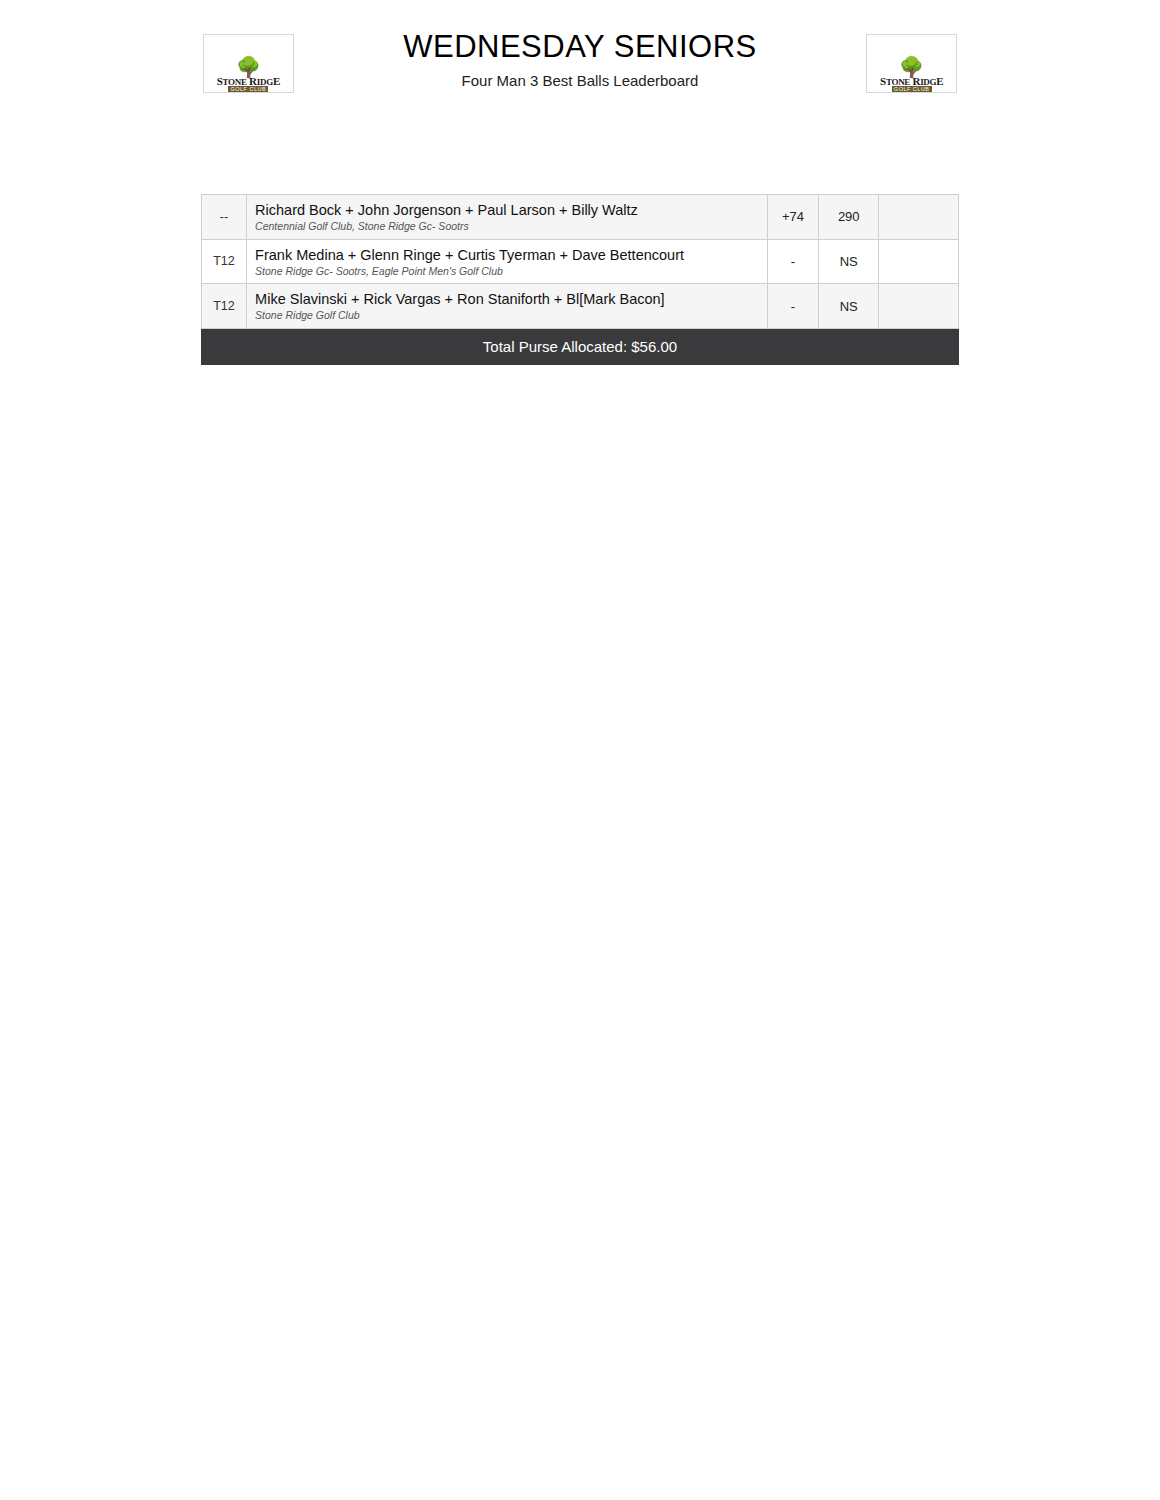🌳
STONE RIDGE
GOLF CLUB
🌳
STONE RIDGE
GOLF CLUB
WEDNESDAY SENIORS
Four Man 3 Best Balls Leaderboard
| -- | Richard Bock + John Jorgenson + Paul Larson + Billy Waltz Centennial Golf Club, Stone Ridge Gc- Sootrs | +74 | 290 | |
| T12 | Frank Medina + Glenn Ringe + Curtis Tyerman + Dave Bettencourt Stone Ridge Gc- Sootrs, Eagle Point Men's Golf Club | - | NS | |
| T12 | Mike Slavinski + Rick Vargas + Ron Staniforth + Bl[Mark Bacon] Stone Ridge Golf Club | - | NS | |
| Total Purse Allocated: $56.00 |